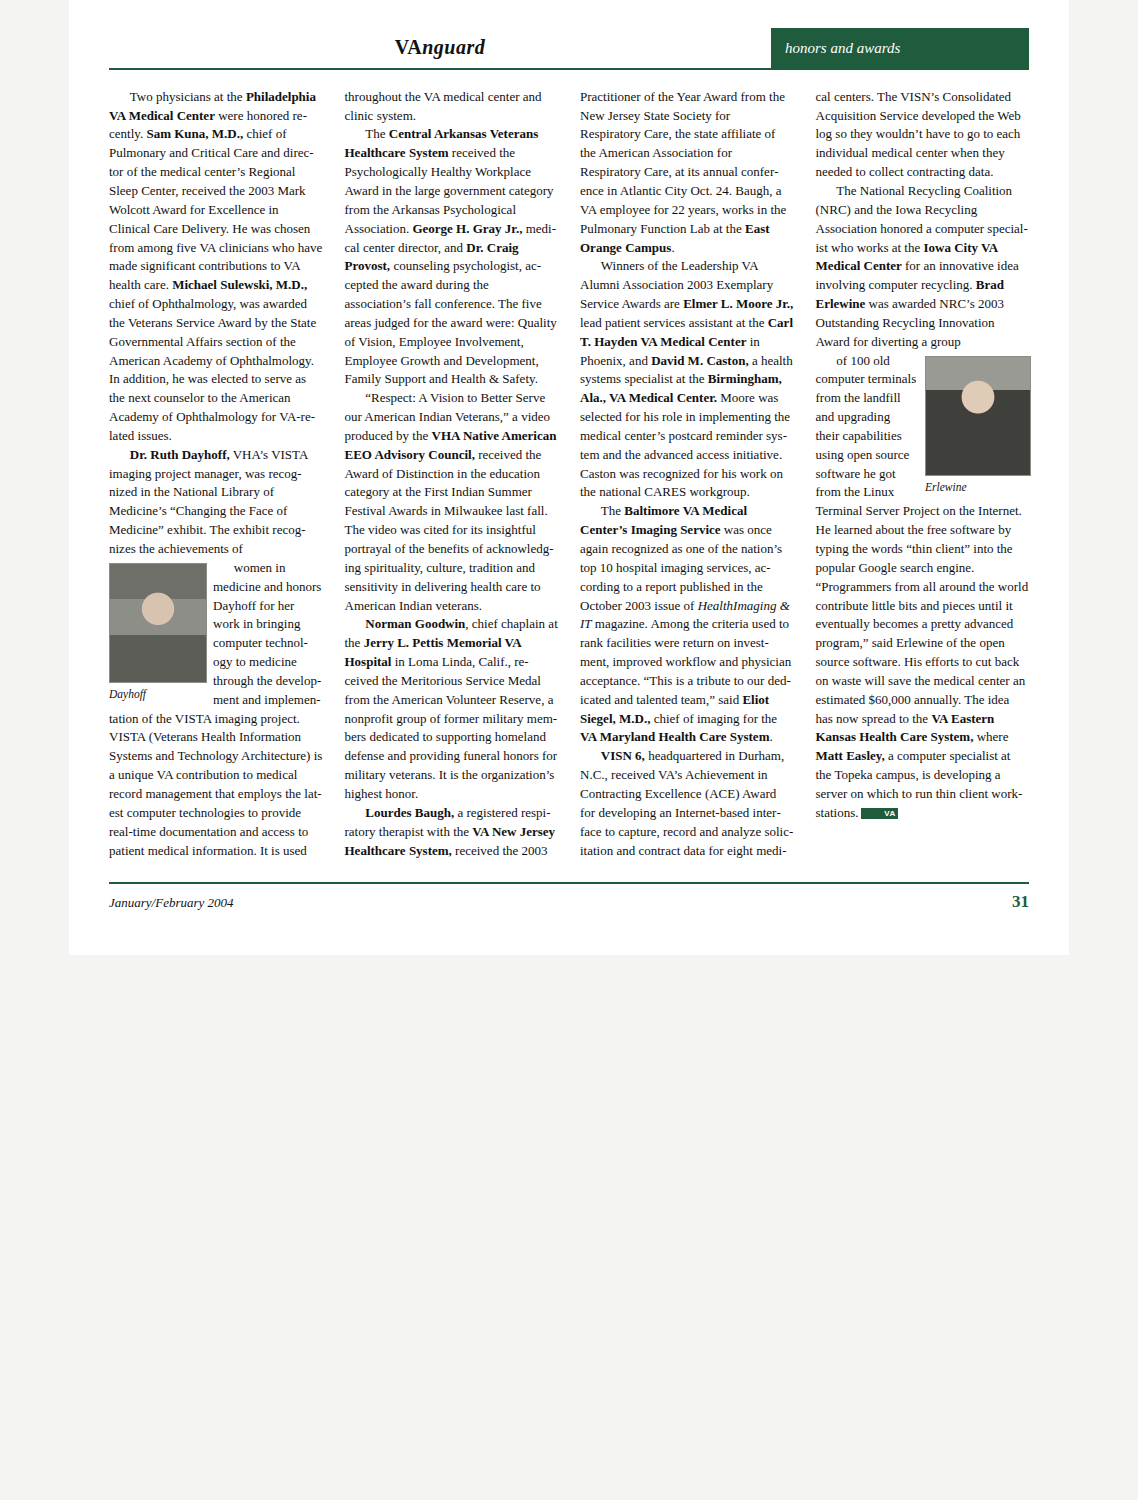VA nguard
honors and awards
Two physicians at the Philadelphia VA Medical Center were honored recently. Sam Kuna, M.D., chief of Pulmonary and Critical Care and director of the medical center’s Regional Sleep Center, received the 2003 Mark Wolcott Award for Excellence in Clinical Care Delivery. He was chosen from among five VA clinicians who have made significant contributions to VA health care. Michael Sulewski, M.D., chief of Ophthalmology, was awarded the Veterans Service Award by the State Governmental Affairs section of the American Academy of Ophthalmology. In addition, he was elected to serve as the next counselor to the American Academy of Ophthalmology for VA-related issues.
Dr. Ruth Dayhoff, VHA’s VISTA imaging project manager, was recognized in the National Library of Medicine’s “Changing the Face of Medicine” exhibit. The exhibit recognizes the achievements of
Dayhoff
women in medicine and honors Dayhoff for her work in bringing computer technology to medicine through the development and implementation of the VISTA imaging project. VISTA (Veterans Health Information Systems and Technology Architecture) is a unique VA contribution to medical record management that employs the latest computer technologies to provide real-time documentation and access to patient medical information. It is used throughout the VA medical center and clinic system.
The Central Arkansas Veterans Healthcare System received the Psychologically Healthy Workplace Award in the large government category from the Arkansas Psychological Association. George H. Gray Jr., medical center director, and Dr. Craig Provost, counseling psychologist, accepted the award during the association’s fall conference. The five areas judged for the award were: Quality of Vision, Employee Involvement, Employee Growth and Development, Family Support and Health & Safety.
“Respect: A Vision to Better Serve our American Indian Veterans,” a video produced by the VHA Native American EEO Advisory Council, received the Award of Distinction in the education category at the First Indian Summer Festival Awards in Milwaukee last fall. The video was cited for its insightful portrayal of the benefits of acknowledging spirituality, culture, tradition and sensitivity in delivering health care to American Indian veterans.
Norman Goodwin, chief chaplain at the Jerry L. Pettis Memorial VA Hospital in Loma Linda, Calif., received the Meritorious Service Medal from the American Volunteer Reserve, a nonprofit group of former military members dedicated to supporting homeland defense and providing funeral honors for military veterans. It is the organization’s highest honor.
Lourdes Baugh, a registered respiratory therapist with the VA New Jersey Healthcare System, received the 2003 Practitioner of the Year Award from the New Jersey State Society for Respiratory Care, the state affiliate of the American Association for Respiratory Care, at its annual conference in Atlantic City Oct. 24. Baugh, a VA employee for 22 years, works in the Pulmonary Function Lab at the East Orange Campus.
Winners of the Leadership VA Alumni Association 2003 Exemplary Service Awards are Elmer L. Moore Jr., lead patient services assistant at the Carl T. Hayden VA Medical Center in Phoenix, and David M. Caston, a health systems specialist at the Birmingham, Ala., VA Medical Center. Moore was selected for his role in implementing the medical center’s postcard reminder system and the advanced access initiative. Caston was recognized for his work on the national CARES workgroup.
The Baltimore VA Medical Center’s Imaging Service was once again recognized as one of the nation’s top 10 hospital imaging services, according to a report published in the October 2003 issue of HealthImaging & IT magazine. Among the criteria used to rank facilities were return on investment, improved workflow and physician acceptance. “This is a tribute to our dedicated and talented team,” said Eliot Siegel, M.D., chief of imaging for the VA Maryland Health Care System.
VISN 6, headquartered in Durham, N.C., received VA’s Achievement in Contracting Excellence (ACE) Award for developing an Internet-based interface to capture, record and analyze solicitation and contract data for eight medical centers. The VISN’s Consolidated Acquisition Service developed the Web log so they wouldn’t have to go to each individual medical center when they needed to collect contracting data.
The National Recycling Coalition (NRC) and the Iowa Recycling Association honored a computer specialist who works at the Iowa City VA Medical Center for an innovative idea involving computer recycling. Brad Erlewine was awarded NRC’s 2003 Outstanding Recycling Innovation Award for diverting a group
Erlewine
of 100 old computer terminals from the landfill and upgrading their capabilities using open source software he got from the Linux Terminal Server Project on the Internet. He learned about the free software by typing the words “thin client” into the popular Google search engine. “Programmers from all around the world contribute little bits and pieces until it eventually becomes a pretty advanced program,” said Erlewine of the open source software. His efforts to cut back on waste will save the medical center an estimated $60,000 annually. The idea has now spread to the VA Eastern Kansas Health Care System, where Matt Easley, a computer specialist at the Topeka campus, is developing a server on which to run thin client workstations.VA
January/February 2004
31